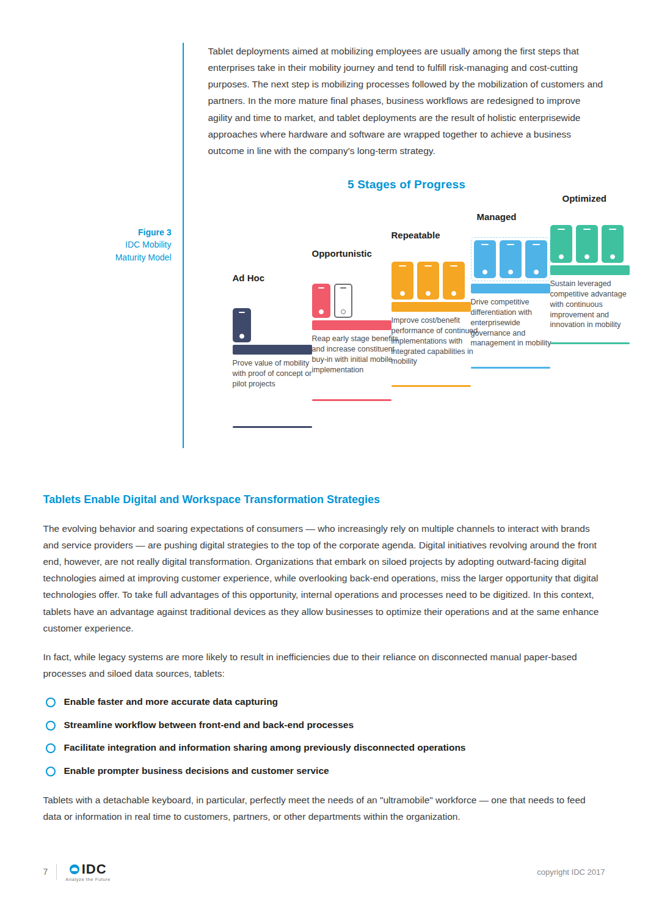Figure 3
IDC Mobility
Maturity Model
Tablet deployments aimed at mobilizing employees are usually among the first steps that enterprises take in their mobility journey and tend to fulfill risk-managing and cost-cutting purposes. The next step is mobilizing processes followed by the mobilization of customers and partners. In the more mature final phases, business workflows are redesigned to improve agility and time to market, and tablet deployments are the result of holistic enterprisewide approaches where hardware and software are wrapped together to achieve a business outcome in line with the company's long-term strategy.
5 Stages of Progress
Ad Hoc
Prove value of mobility with proof of concept or pilot projects
Opportunistic
Reap early stage benefits and increase constituent buy-in with initial mobile implementation
Repeatable
Improve cost/benefit performance of continued implementations with integrated capabilities in mobility
Managed
Drive competitive differentiation with enterprisewide governance and management in mobility
Optimized
Sustain leveraged competitive advantage with continuous improvement and innovation in mobility
Tablets Enable Digital and Workspace Transformation Strategies
The evolving behavior and soaring expectations of consumers — who increasingly rely on multiple channels to interact with brands and service providers — are pushing digital strategies to the top of the corporate agenda. Digital initiatives revolving around the front end, however, are not really digital transformation. Organizations that embark on siloed projects by adopting outward-facing digital technologies aimed at improving customer experience, while overlooking back-end operations, miss the larger opportunity that digital technologies offer. To take full advantages of this opportunity, internal operations and processes need to be digitized. In this context, tablets have an advantage against traditional devices as they allow businesses to optimize their operations and at the same enhance customer experience.
In fact, while legacy systems are more likely to result in inefficiencies due to their reliance on disconnected manual paper-based processes and siloed data sources, tablets:
Enable faster and more accurate data capturing
Streamline workflow between front-end and back-end processes
Facilitate integration and information sharing among previously disconnected operations
Enable prompter business decisions and customer service
Tablets with a detachable keyboard, in particular, perfectly meet the needs of an "ultramobile" workforce — one that needs to feed data or information in real time to customers, partners, or other departments within the organization.
7 IDC Analyze the Future
copyright IDC 2017